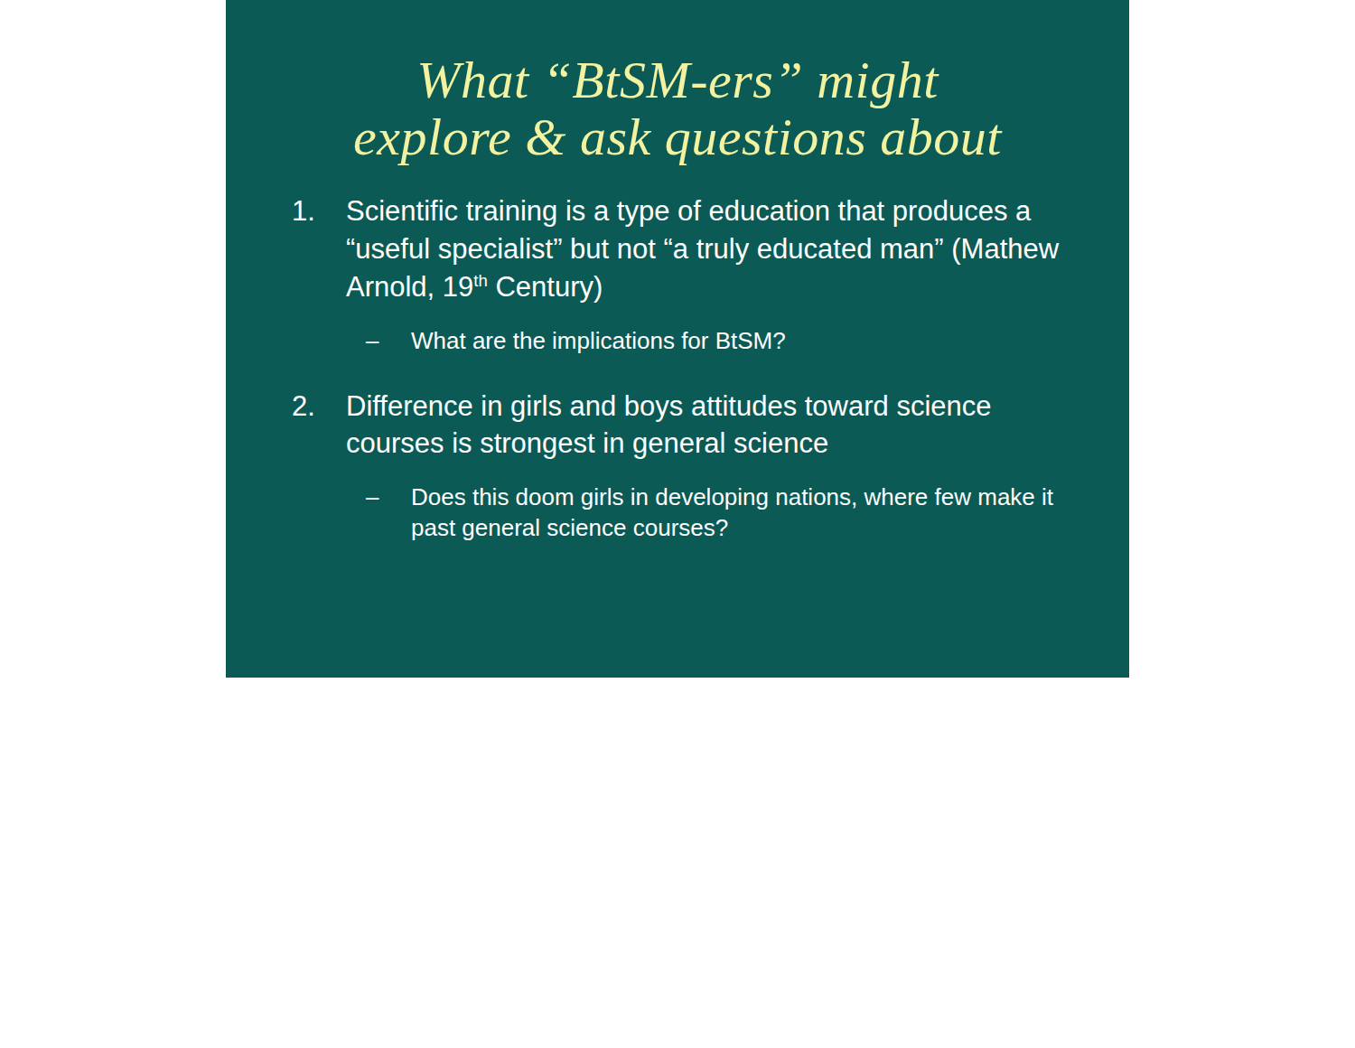What “BtSM-ers” might
explore & ask questions about
Scientific training is a type of education that produces a “useful specialist” but not “a truly educated man” (Mathew Arnold, 19th Century)
What are the implications for BtSM?
Difference in girls and boys attitudes toward science courses is strongest in general science
Does this doom girls in developing nations, where few make it past general science courses?